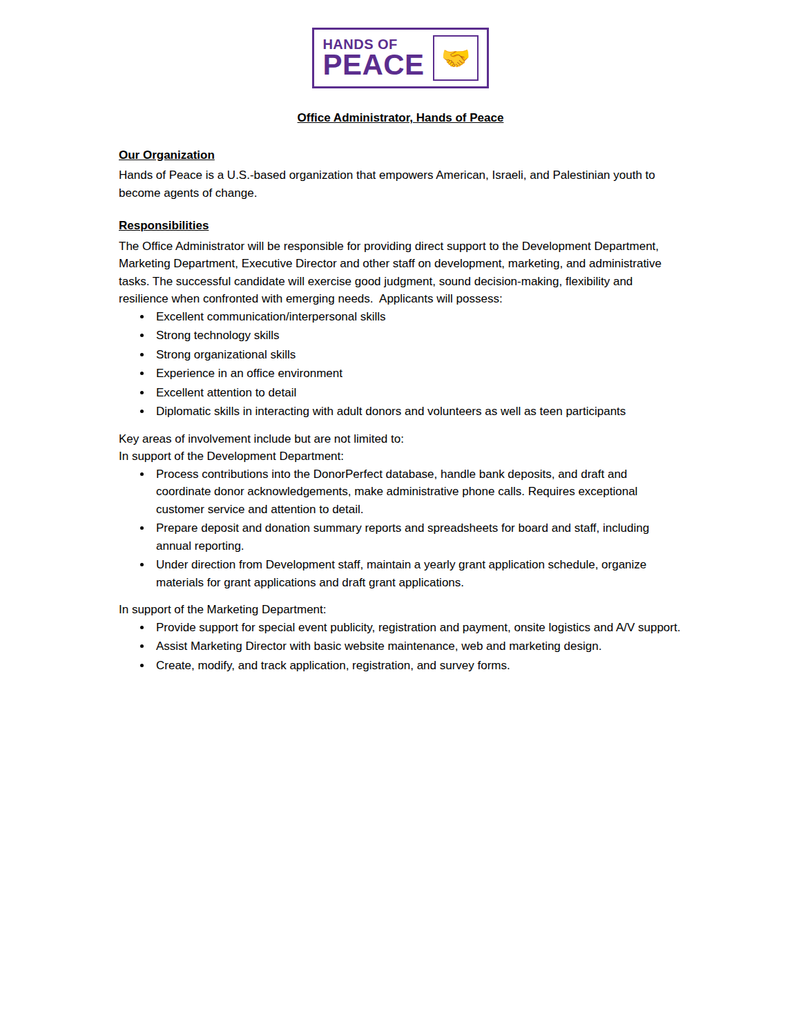HANDS OF PEACE
🤝
Office Administrator, Hands of Peace
Our Organization
Hands of Peace is a U.S.-based organization that empowers American, Israeli, and Palestinian youth to become agents of change.
Responsibilities
The Office Administrator will be responsible for providing direct support to the Development Department, Marketing Department, Executive Director and other staff on development, marketing, and administrative tasks. The successful candidate will exercise good judgment, sound decision-making, flexibility and resilience when confronted with emerging needs. Applicants will possess:
Excellent communication/interpersonal skills
Strong technology skills
Strong organizational skills
Experience in an office environment
Excellent attention to detail
Diplomatic skills in interacting with adult donors and volunteers as well as teen participants
Key areas of involvement include but are not limited to:
In support of the Development Department:
Process contributions into the DonorPerfect database, handle bank deposits, and draft and coordinate donor acknowledgements, make administrative phone calls. Requires exceptional customer service and attention to detail.
Prepare deposit and donation summary reports and spreadsheets for board and staff, including annual reporting.
Under direction from Development staff, maintain a yearly grant application schedule, organize materials for grant applications and draft grant applications.
In support of the Marketing Department:
Provide support for special event publicity, registration and payment, onsite logistics and A/V support.
Assist Marketing Director with basic website maintenance, web and marketing design.
Create, modify, and track application, registration, and survey forms.